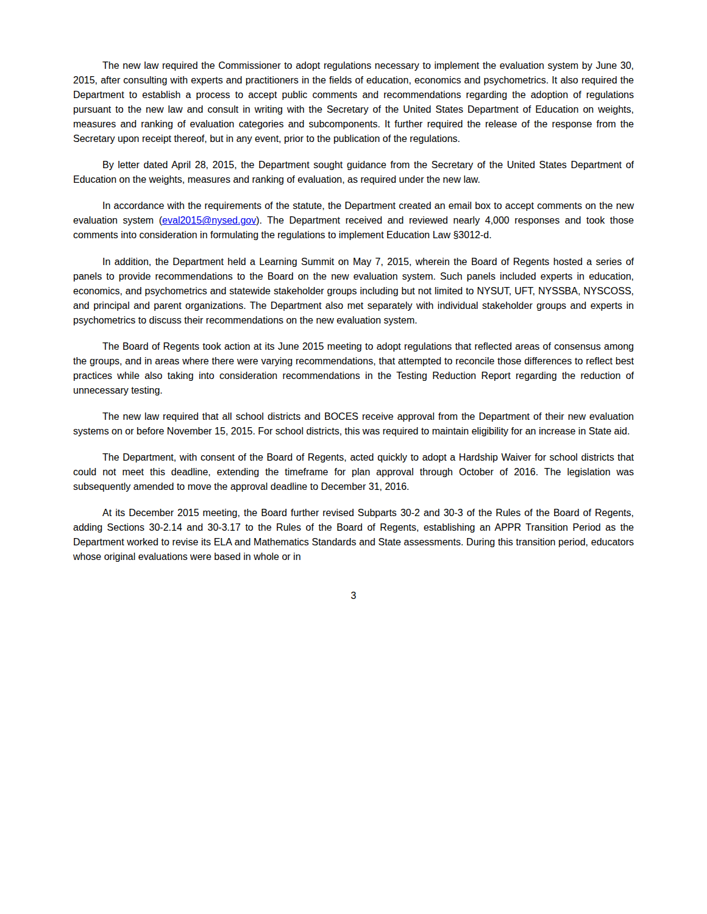The new law required the Commissioner to adopt regulations necessary to implement the evaluation system by June 30, 2015, after consulting with experts and practitioners in the fields of education, economics and psychometrics. It also required the Department to establish a process to accept public comments and recommendations regarding the adoption of regulations pursuant to the new law and consult in writing with the Secretary of the United States Department of Education on weights, measures and ranking of evaluation categories and subcomponents. It further required the release of the response from the Secretary upon receipt thereof, but in any event, prior to the publication of the regulations.
By letter dated April 28, 2015, the Department sought guidance from the Secretary of the United States Department of Education on the weights, measures and ranking of evaluation, as required under the new law.
In accordance with the requirements of the statute, the Department created an email box to accept comments on the new evaluation system (eval2015@nysed.gov). The Department received and reviewed nearly 4,000 responses and took those comments into consideration in formulating the regulations to implement Education Law §3012-d.
In addition, the Department held a Learning Summit on May 7, 2015, wherein the Board of Regents hosted a series of panels to provide recommendations to the Board on the new evaluation system. Such panels included experts in education, economics, and psychometrics and statewide stakeholder groups including but not limited to NYSUT, UFT, NYSSBA, NYSCOSS, and principal and parent organizations. The Department also met separately with individual stakeholder groups and experts in psychometrics to discuss their recommendations on the new evaluation system.
The Board of Regents took action at its June 2015 meeting to adopt regulations that reflected areas of consensus among the groups, and in areas where there were varying recommendations, that attempted to reconcile those differences to reflect best practices while also taking into consideration recommendations in the Testing Reduction Report regarding the reduction of unnecessary testing.
The new law required that all school districts and BOCES receive approval from the Department of their new evaluation systems on or before November 15, 2015. For school districts, this was required to maintain eligibility for an increase in State aid.
The Department, with consent of the Board of Regents, acted quickly to adopt a Hardship Waiver for school districts that could not meet this deadline, extending the timeframe for plan approval through October of 2016. The legislation was subsequently amended to move the approval deadline to December 31, 2016.
At its December 2015 meeting, the Board further revised Subparts 30-2 and 30-3 of the Rules of the Board of Regents, adding Sections 30-2.14 and 30-3.17 to the Rules of the Board of Regents, establishing an APPR Transition Period as the Department worked to revise its ELA and Mathematics Standards and State assessments. During this transition period, educators whose original evaluations were based in whole or in
3